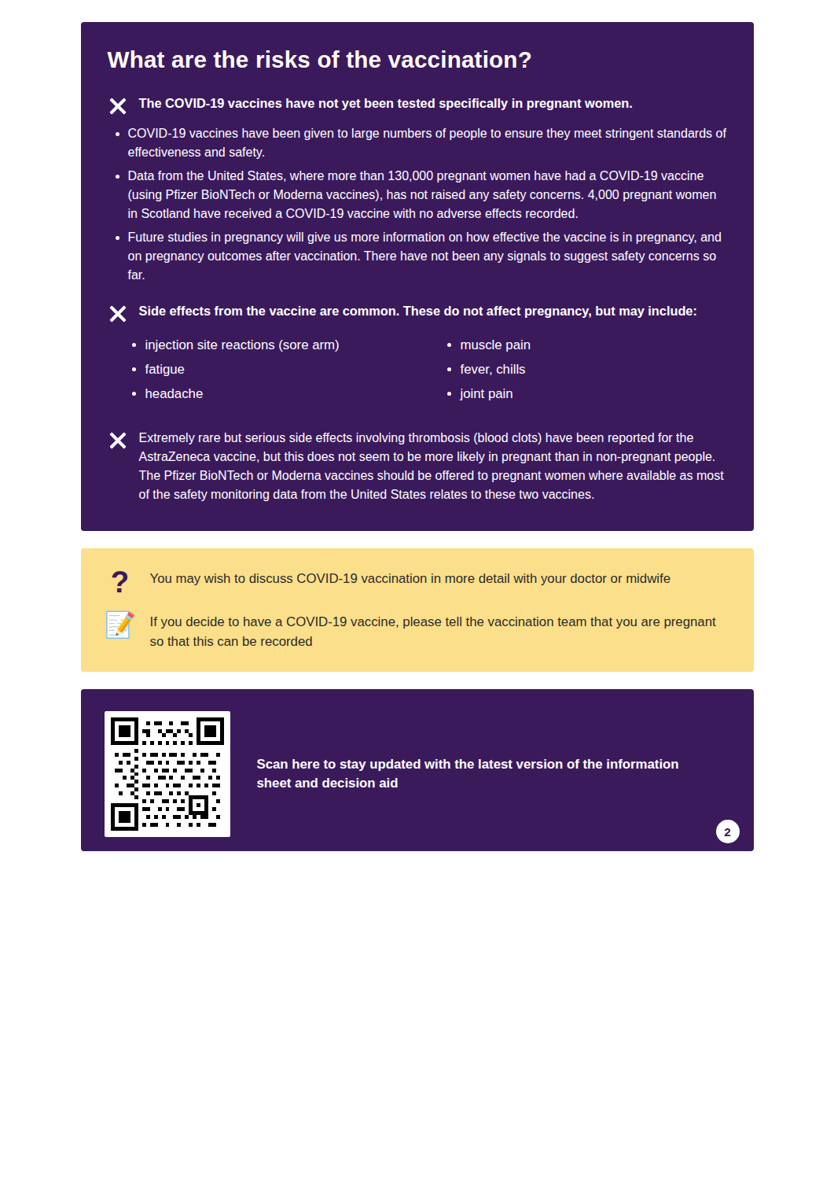What are the risks of the vaccination?
The COVID-19 vaccines have not yet been tested specifically in pregnant women.
COVID-19 vaccines have been given to large numbers of people to ensure they meet stringent standards of effectiveness and safety.
Data from the United States, where more than 130,000 pregnant women have had a COVID-19 vaccine (using Pfizer BioNTech or Moderna vaccines), has not raised any safety concerns. 4,000 pregnant women in Scotland have received a COVID-19 vaccine with no adverse effects recorded.
Future studies in pregnancy will give us more information on how effective the vaccine is in pregnancy, and on pregnancy outcomes after vaccination. There have not been any signals to suggest safety concerns so far.
Side effects from the vaccine are common. These do not affect pregnancy, but may include:
injection site reactions (sore arm)
fatigue
headache
muscle pain
fever, chills
joint pain
Extremely rare but serious side effects involving thrombosis (blood clots) have been reported for the AstraZeneca vaccine, but this does not seem to be more likely in pregnant than in non-pregnant people. The Pfizer BioNTech or Moderna vaccines should be offered to pregnant women where available as most of the safety monitoring data from the United States relates to these two vaccines.
?
You may wish to discuss COVID-19 vaccination in more detail with your doctor or midwife
📝
If you decide to have a COVID-19 vaccine, please tell the vaccination team that you are pregnant so that this can be recorded
Scan here to stay updated with the latest version of the information sheet and decision aid
2